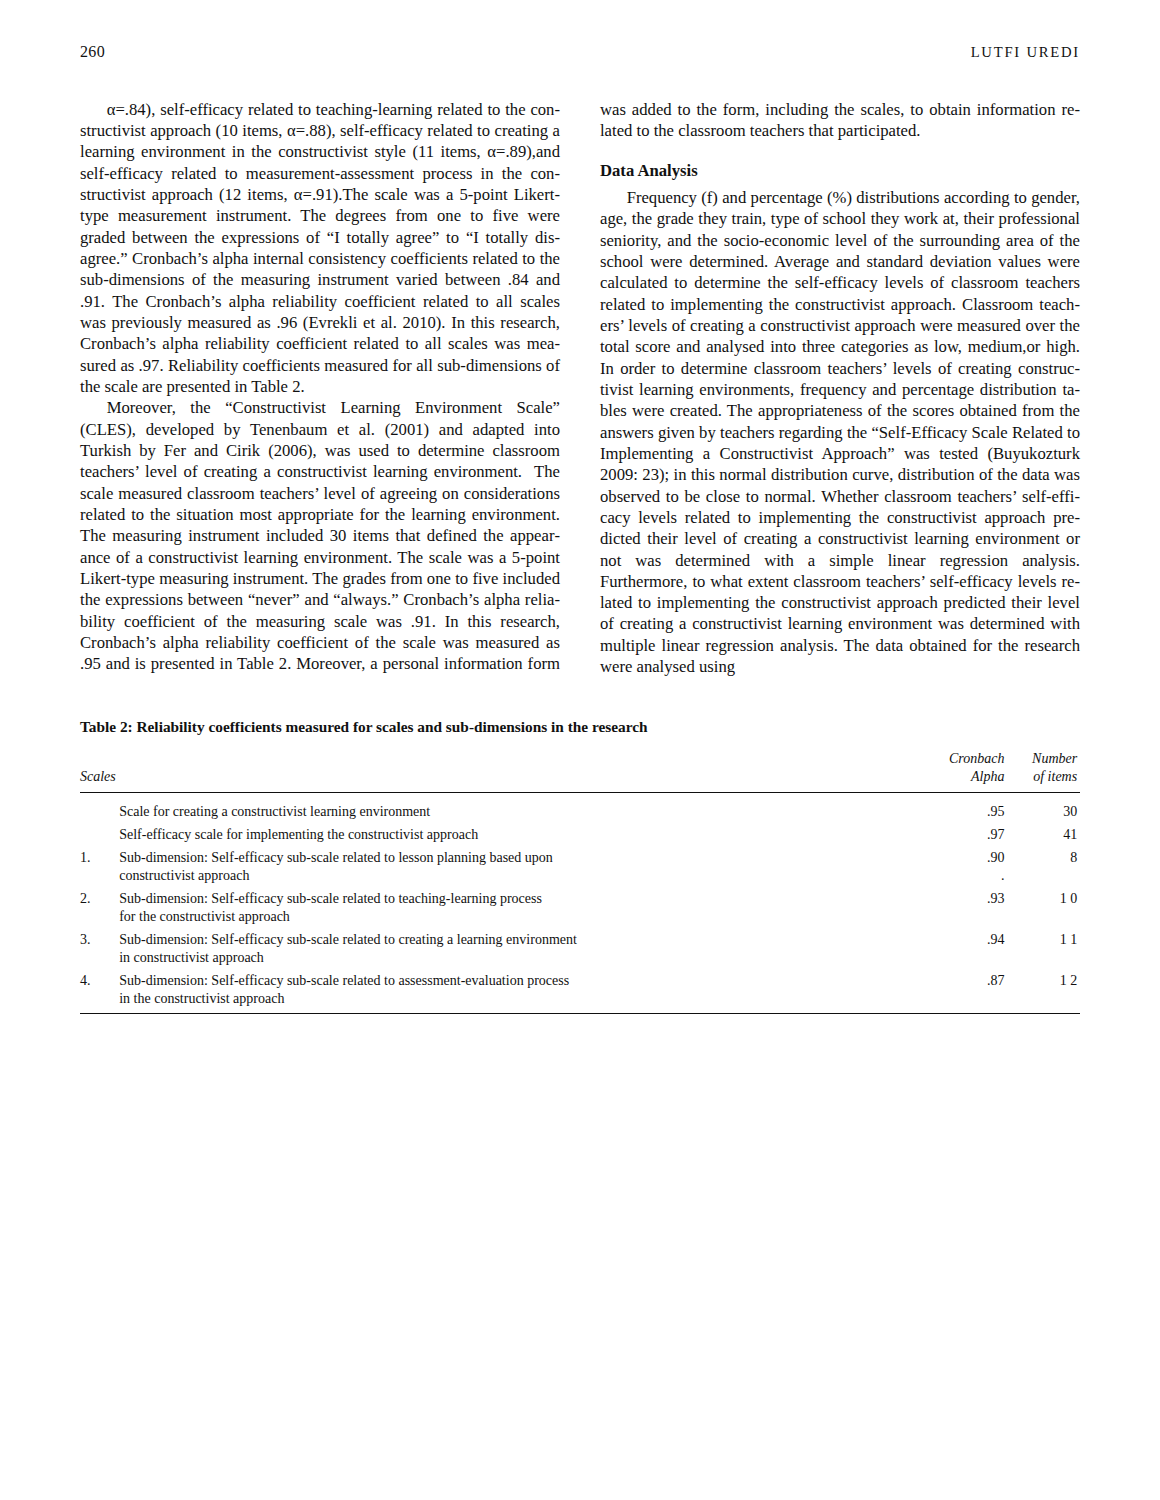260
Lutfi Uredi
α=.84), self-efficacy related to teaching-learning related to the constructivist approach (10 items, α=.88), self-efficacy related to creating a learning environment in the constructivist style (11 items, α=.89),and self-efficacy related to measurement-assessment process in the constructivist approach (12 items, α=.91).The scale was a 5-point Likert-type measurement instrument. The degrees from one to five were graded between the expressions of “I totally agree” to “I totally disagree.” Cronbach’s alpha internal consistency coefficients related to the sub-dimensions of the measuring instrument varied between .84 and .91. The Cronbach’s alpha reliability coefficient related to all scales was previously measured as .96 (Evrekli et al. 2010). In this research, Cronbach’s alpha reliability coefficient related to all scales was measured as .97. Reliability coefficients measured for all sub-dimensions of the scale are presented in Table 2.
Moreover, the “Constructivist Learning Environment Scale” (CLES), developed by Tenenbaum et al. (2001) and adapted into Turkish by Fer and Cirik (2006), was used to determine classroom teachers’ level of creating a constructivist learning environment. The scale measured classroom teachers’ level of agreeing on considerations related to the situation most appropriate for the learning environment. The measuring instrument included 30 items that defined the appearance of a constructivist learning environment. The scale was a 5-point Likert-type measuring instrument. The grades from one to five included the expressions between “never” and “always.” Cronbach’s alpha reliability coefficient of the measuring scale was .91. In this research, Cronbach’s alpha reliability coefficient of the scale was measured as .95 and is presented in Table 2. Moreover, a personal information form was added to the form, including the scales, to obtain information related to the classroom teachers that participated.
Data Analysis
Frequency (f) and percentage (%) distributions according to gender, age, the grade they train, type of school they work at, their professional seniority, and the socio-economic level of the surrounding area of the school were determined. Average and standard deviation values were calculated to determine the self-efficacy levels of classroom teachers related to implementing the constructivist approach. Classroom teachers’ levels of creating a constructivist approach were measured over the total score and analysed into three categories as low, medium,or high. In order to determine classroom teachers’ levels of creating constructivist learning environments, frequency and percentage distribution tables were created. The appropriateness of the scores obtained from the answers given by teachers regarding the “Self-Efficacy Scale Related to Implementing a Constructivist Approach” was tested (Buyukozturk 2009: 23); in this normal distribution curve, distribution of the data was observed to be close to normal. Whether classroom teachers’ self-efficacy levels related to implementing the constructivist approach predicted their level of creating a constructivist learning environment or not was determined with a simple linear regression analysis. Furthermore, to what extent classroom teachers’ self-efficacy levels related to implementing the constructivist approach predicted their level of creating a constructivist learning environment was determined with multiple linear regression analysis. The data obtained for the research were analysed using
Table 2: Reliability coefficients measured for scales and sub-dimensions in the research
| Scales | Cronbach Alpha | Number of items |
| --- | --- | --- |
| | Scale for creating a constructivist learning environment | .95 | 30 |
| | Self-efficacy scale for implementing the constructivist approach | .97 | 41 |
| 1. | Sub-dimension: Self-efficacy sub-scale related to lesson planning based upon constructivist approach | .90 . | 8 |
| 2. | Sub-dimension: Self-efficacy sub-scale related to teaching-learning process for the constructivist approach | .93 | 1 0 |
| 3. | Sub-dimension: Self-efficacy sub-scale related to creating a learning environment in constructivist approach | .94 | 1 1 |
| 4. | Sub-dimension: Self-efficacy sub-scale related to assessment-evaluation process in the constructivist approach | .87 | 1 2 |